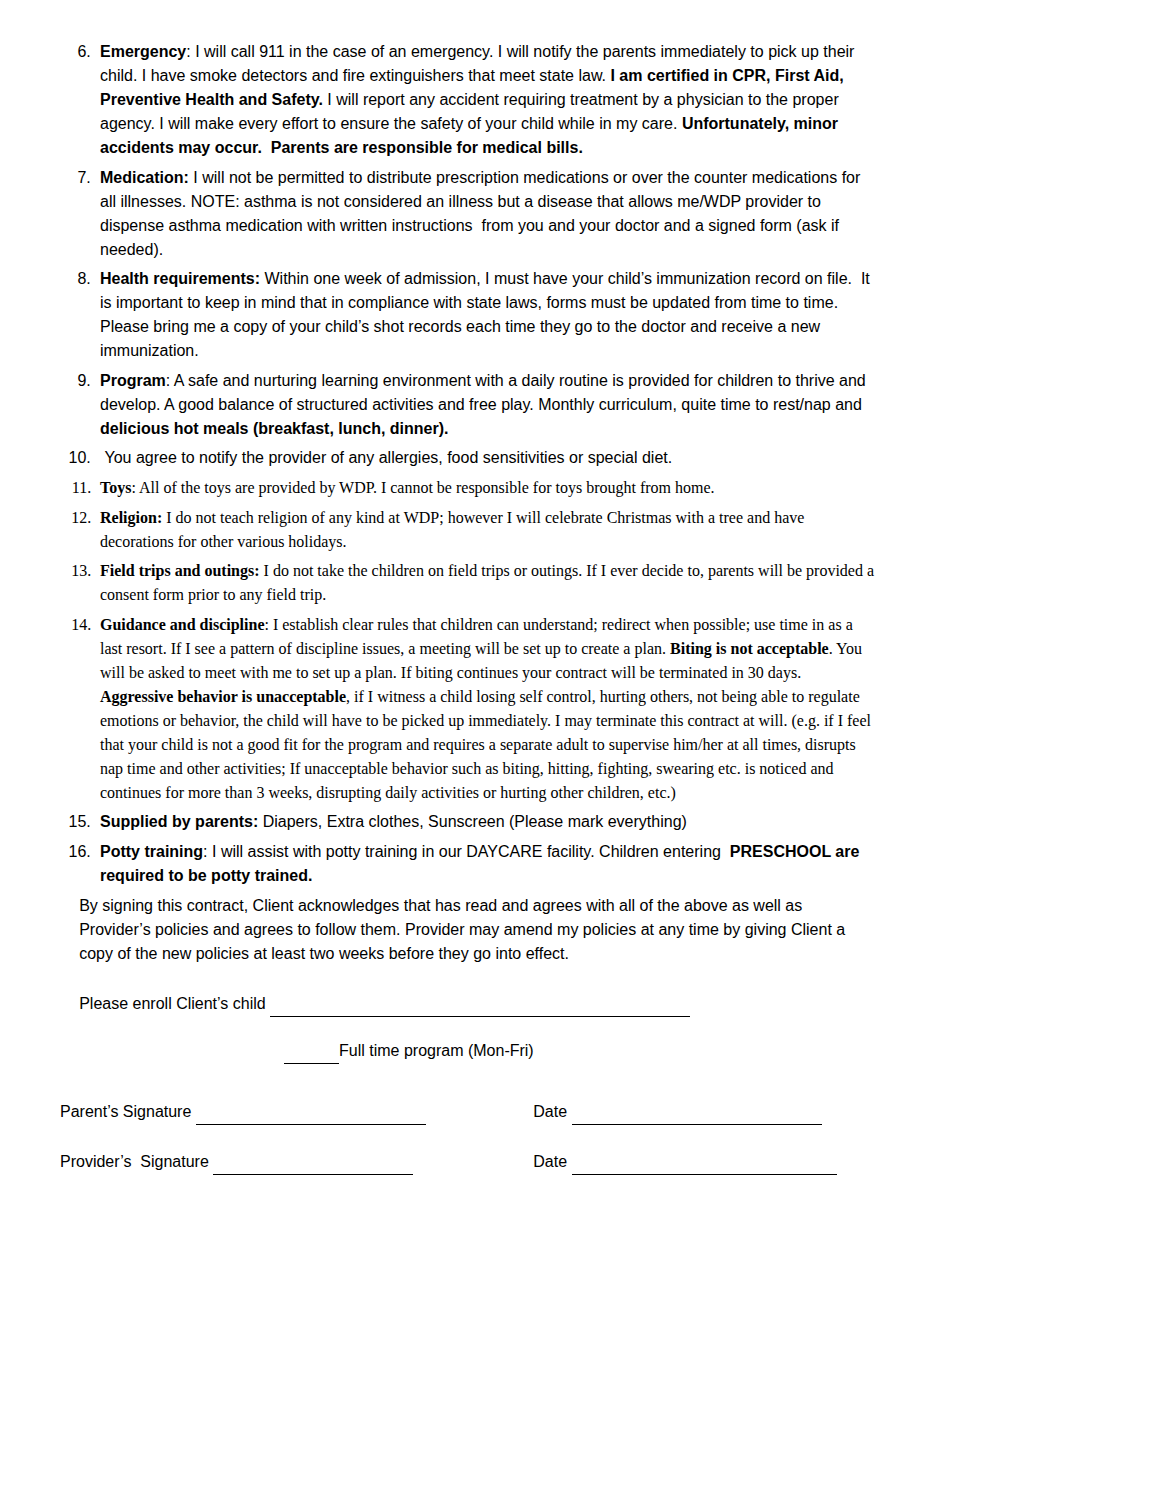Emergency: I will call 911 in the case of an emergency. I will notify the parents immediately to pick up their child. I have smoke detectors and fire extinguishers that meet state law. I am certified in CPR, First Aid, Preventive Health and Safety. I will report any accident requiring treatment by a physician to the proper agency. I will make every effort to ensure the safety of your child while in my care. Unfortunately, minor accidents may occur. Parents are responsible for medical bills.
Medication: I will not be permitted to distribute prescription medications or over the counter medications for all illnesses. NOTE: asthma is not considered an illness but a disease that allows me/WDP provider to dispense asthma medication with written instructions from you and your doctor and a signed form (ask if needed).
Health requirements: Within one week of admission, I must have your child’s immunization record on file. It is important to keep in mind that in compliance with state laws, forms must be updated from time to time. Please bring me a copy of your child’s shot records each time they go to the doctor and receive a new immunization.
Program: A safe and nurturing learning environment with a daily routine is provided for children to thrive and develop. A good balance of structured activities and free play. Monthly curriculum, quite time to rest/nap and delicious hot meals (breakfast, lunch, dinner).
You agree to notify the provider of any allergies, food sensitivities or special diet.
Toys: All of the toys are provided by WDP. I cannot be responsible for toys brought from home.
Religion: I do not teach religion of any kind at WDP; however I will celebrate Christmas with a tree and have decorations for other various holidays.
Field trips and outings: I do not take the children on field trips or outings. If I ever decide to, parents will be provided a consent form prior to any field trip.
Guidance and discipline: I establish clear rules that children can understand; redirect when possible; use time in as a last resort. If I see a pattern of discipline issues, a meeting will be set up to create a plan. Biting is not acceptable. You will be asked to meet with me to set up a plan. If biting continues your contract will be terminated in 30 days. Aggressive behavior is unacceptable, if I witness a child losing self control, hurting others, not being able to regulate emotions or behavior, the child will have to be picked up immediately. I may terminate this contract at will. (e.g. if I feel that your child is not a good fit for the program and requires a separate adult to supervise him/her at all times, disrupts nap time and other activities; If unacceptable behavior such as biting, hitting, fighting, swearing etc. is noticed and continues for more than 3 weeks, disrupting daily activities or hurting other children, etc.)
Supplied by parents: Diapers, Extra clothes, Sunscreen (Please mark everything)
Potty training: I will assist with potty training in our DAYCARE facility. Children entering PRESCHOOL are required to be potty trained.
By signing this contract, Client acknowledges that has read and agrees with all of the above as well as Provider’s policies and agrees to follow them. Provider may amend my policies at any time by giving Client a copy of the new policies at least two weeks before they go into effect.
Please enroll Client’s child
Full time program (Mon-Fri)
Parent’s Signature
Date
Provider’s Signature
Date